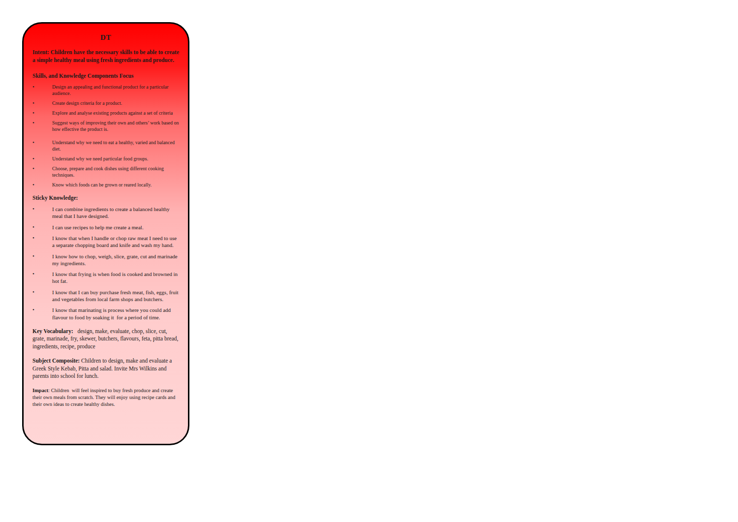DT
Intent: Children have the necessary skills to be able to create a simple healthy meal using fresh ingredients and produce.
Skills, and Knowledge Components Focus
Design an appealing and functional product for a particular audience.
Create design criteria for a product.
Explore and analyse existing products against a set of criteria
Suggest ways of improving their own and others’ work based on how effective the product is.
Understand why we need to eat a healthy, varied and balanced diet.
Understand why we need particular food groups.
Choose, prepare and cook dishes using different cooking techniques.
Know which foods can be grown or reared locally.
Sticky Knowledge:
I can combine ingredients to create a balanced healthy meal that I have designed.
I can use recipes to help me create a meal.
I know that when I handle or chop raw meat I need to use a separate chopping board and knife and wash my hand.
I know how to chop, weigh, slice, grate, cut and marinade my ingredients.
I know that frying is when food is cooked and browned in hot fat.
I know that I can buy purchase fresh meat, fish, eggs, fruit and vegetables from local farm shops and butchers.
I know that marinating is process where you could add flavour to food by soaking it for a period of time.
Key Vocabulary: design, make, evaluate, chop, slice, cut, grate, marinade, fry, skewer, butchers, flavours, feta, pitta bread, ingredients, recipe, produce
Subject Composite: Children to design, make and evaluate a Greek Style Kebab, Pitta and salad. Invite Mrs Wilkins and parents into school for lunch.
Impact: Children will feel inspired to buy fresh produce and create their own meals from scratch. They will enjoy using recipe cards and their own ideas to create healthy dishes.